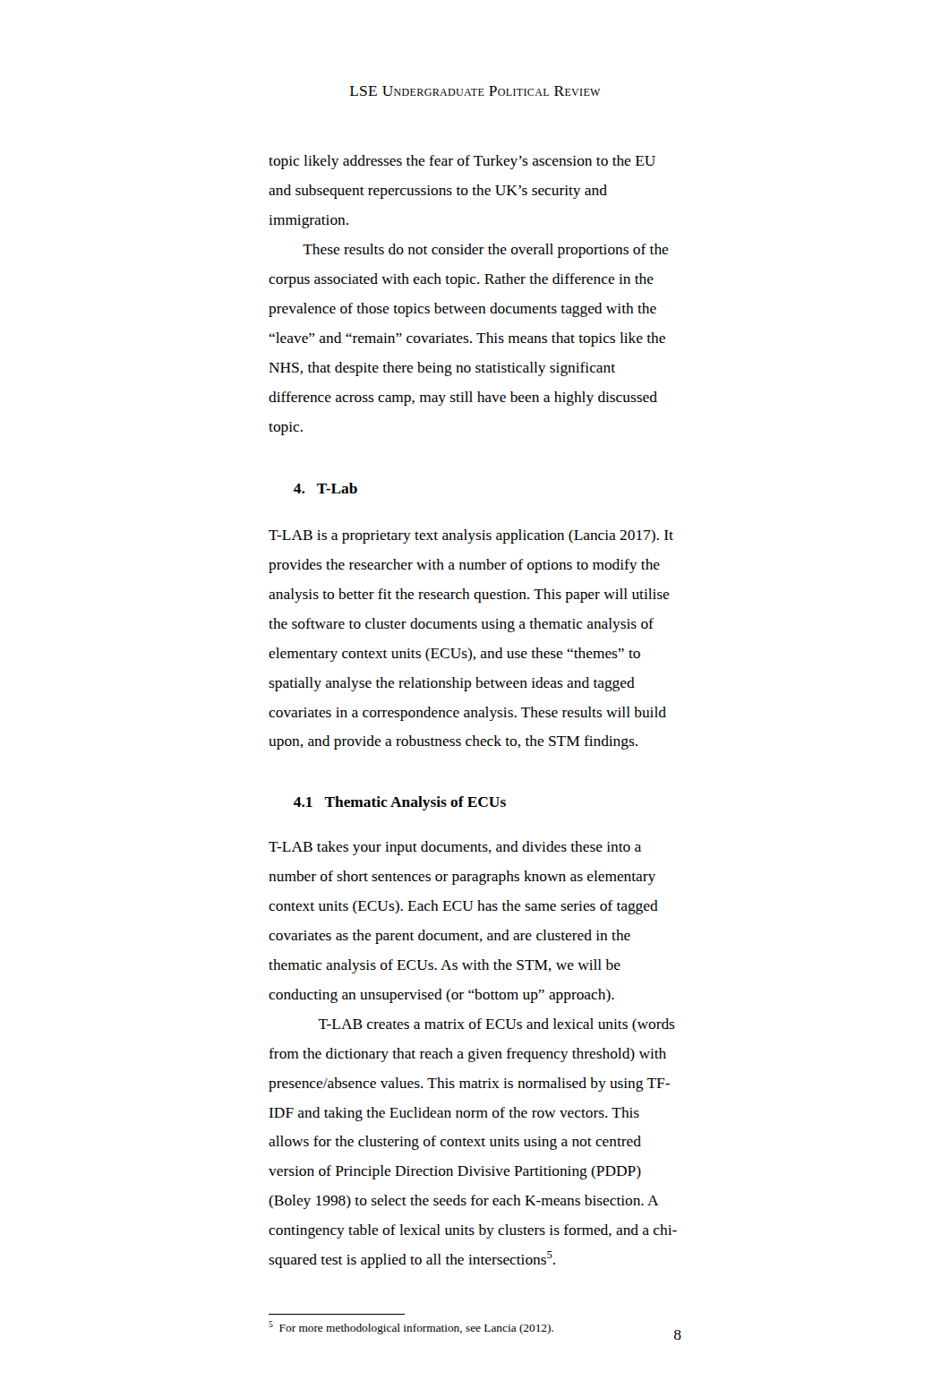LSE Undergraduate Political Review
topic likely addresses the fear of Turkey’s ascension to the EU and subsequent repercussions to the UK’s security and immigration.
These results do not consider the overall proportions of the corpus associated with each topic. Rather the difference in the prevalence of those topics between documents tagged with the “leave” and “remain” covariates. This means that topics like the NHS, that despite there being no statistically significant difference across camp, may still have been a highly discussed topic.
4. T-Lab
T-LAB is a proprietary text analysis application (Lancia 2017). It provides the researcher with a number of options to modify the analysis to better fit the research question. This paper will utilise the software to cluster documents using a thematic analysis of elementary context units (ECUs), and use these “themes” to spatially analyse the relationship between ideas and tagged covariates in a correspondence analysis. These results will build upon, and provide a robustness check to, the STM findings.
4.1 Thematic Analysis of ECUs
T-LAB takes your input documents, and divides these into a number of short sentences or paragraphs known as elementary context units (ECUs). Each ECU has the same series of tagged covariates as the parent document, and are clustered in the thematic analysis of ECUs. As with the STM, we will be conducting an unsupervised (or “bottom up” approach).
T-LAB creates a matrix of ECUs and lexical units (words from the dictionary that reach a given frequency threshold) with presence/absence values. This matrix is normalised by using TF-IDF and taking the Euclidean norm of the row vectors. This allows for the clustering of context units using a not centred version of Principle Direction Divisive Partitioning (PDDP) (Boley 1998) to select the seeds for each K-means bisection. A contingency table of lexical units by clusters is formed, and a chi-squared test is applied to all the intersections5.
5 For more methodological information, see Lancia (2012).
8